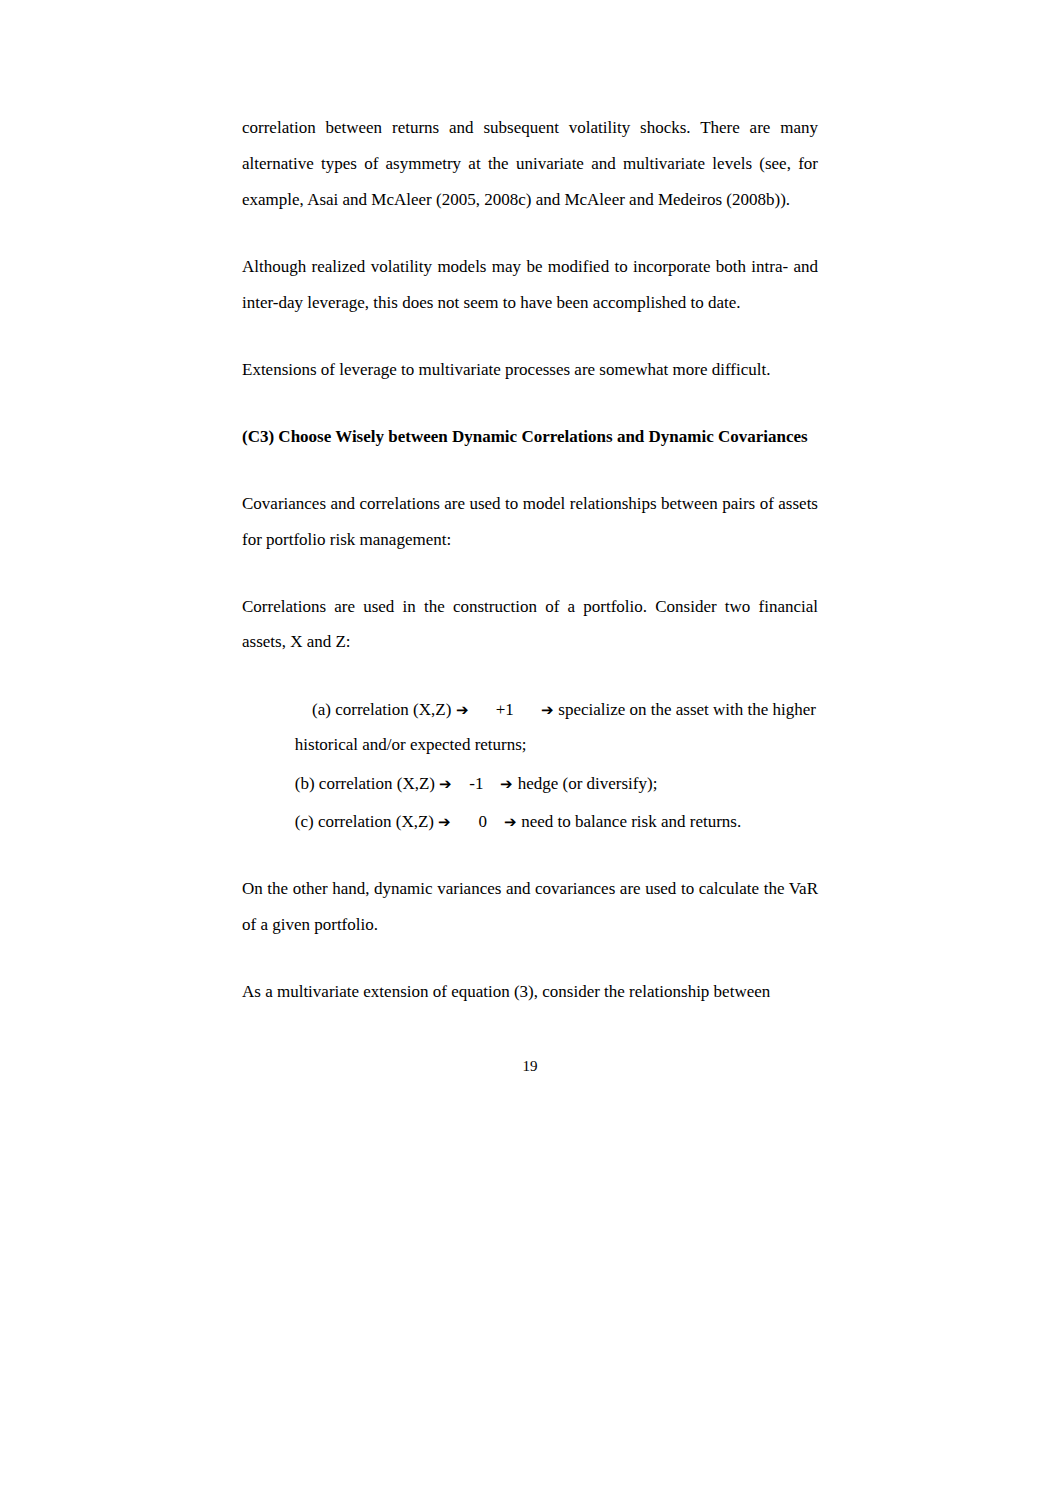correlation between returns and subsequent volatility shocks. There are many alternative types of asymmetry at the univariate and multivariate levels (see, for example, Asai and McAleer (2005, 2008c) and McAleer and Medeiros (2008b)).
Although realized volatility models may be modified to incorporate both intra- and inter-day leverage, this does not seem to have been accomplished to date.
Extensions of leverage to multivariate processes are somewhat more difficult.
(C3) Choose Wisely between Dynamic Correlations and Dynamic Covariances
Covariances and correlations are used to model relationships between pairs of assets for portfolio risk management:
Correlations are used in the construction of a portfolio. Consider two financial assets, X and Z:
(a) correlation (X,Z) ➔ +1 ➔ specialize on the asset with the higher historical and/or expected returns;
(b) correlation (X,Z) ➔ -1 ➔ hedge (or diversify);
(c) correlation (X,Z) ➔ 0 ➔ need to balance risk and returns.
On the other hand, dynamic variances and covariances are used to calculate the VaR of a given portfolio.
As a multivariate extension of equation (3), consider the relationship between
19